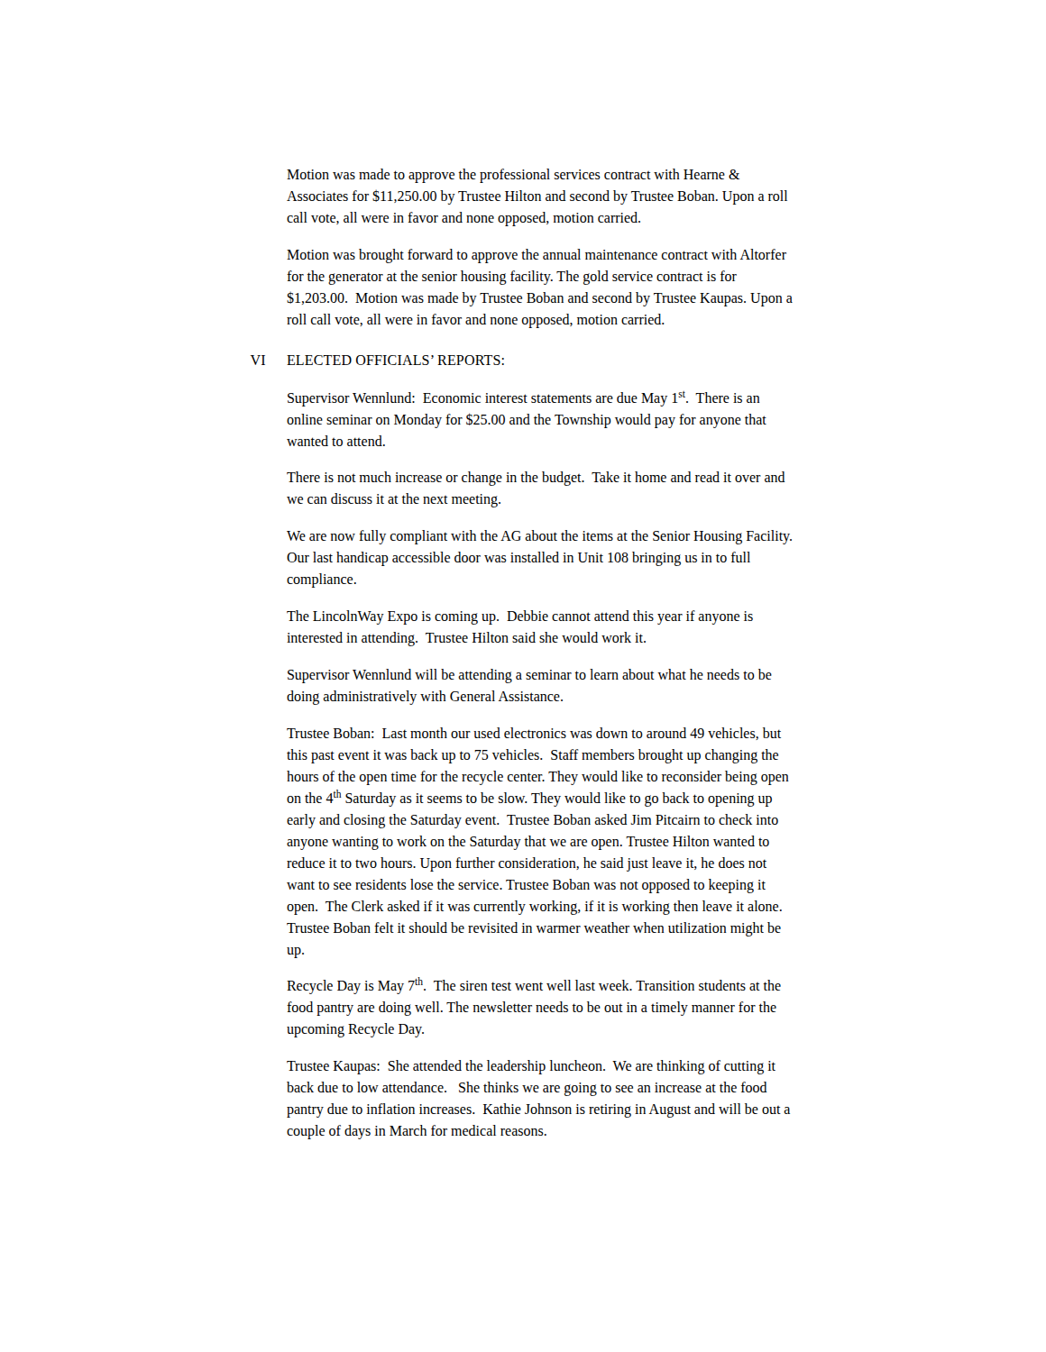Motion was made to approve the professional services contract with Hearne & Associates for $11,250.00 by Trustee Hilton and second by Trustee Boban. Upon a roll call vote, all were in favor and none opposed, motion carried.
Motion was brought forward to approve the annual maintenance contract with Altorfer for the generator at the senior housing facility. The gold service contract is for $1,203.00. Motion was made by Trustee Boban and second by Trustee Kaupas. Upon a roll call vote, all were in favor and none opposed, motion carried.
VI ELECTED OFFICIALS’ REPORTS:
Supervisor Wennlund: Economic interest statements are due May 1st. There is an online seminar on Monday for $25.00 and the Township would pay for anyone that wanted to attend.
There is not much increase or change in the budget. Take it home and read it over and we can discuss it at the next meeting.
We are now fully compliant with the AG about the items at the Senior Housing Facility. Our last handicap accessible door was installed in Unit 108 bringing us in to full compliance.
The LincolnWay Expo is coming up. Debbie cannot attend this year if anyone is interested in attending. Trustee Hilton said she would work it.
Supervisor Wennlund will be attending a seminar to learn about what he needs to be doing administratively with General Assistance.
Trustee Boban: Last month our used electronics was down to around 49 vehicles, but this past event it was back up to 75 vehicles. Staff members brought up changing the hours of the open time for the recycle center. They would like to reconsider being open on the 4th Saturday as it seems to be slow. They would like to go back to opening up early and closing the Saturday event. Trustee Boban asked Jim Pitcairn to check into anyone wanting to work on the Saturday that we are open. Trustee Hilton wanted to reduce it to two hours. Upon further consideration, he said just leave it, he does not want to see residents lose the service. Trustee Boban was not opposed to keeping it open. The Clerk asked if it was currently working, if it is working then leave it alone. Trustee Boban felt it should be revisited in warmer weather when utilization might be up.
Recycle Day is May 7th. The siren test went well last week. Transition students at the food pantry are doing well. The newsletter needs to be out in a timely manner for the upcoming Recycle Day.
Trustee Kaupas: She attended the leadership luncheon. We are thinking of cutting it back due to low attendance. She thinks we are going to see an increase at the food pantry due to inflation increases. Kathie Johnson is retiring in August and will be out a couple of days in March for medical reasons.